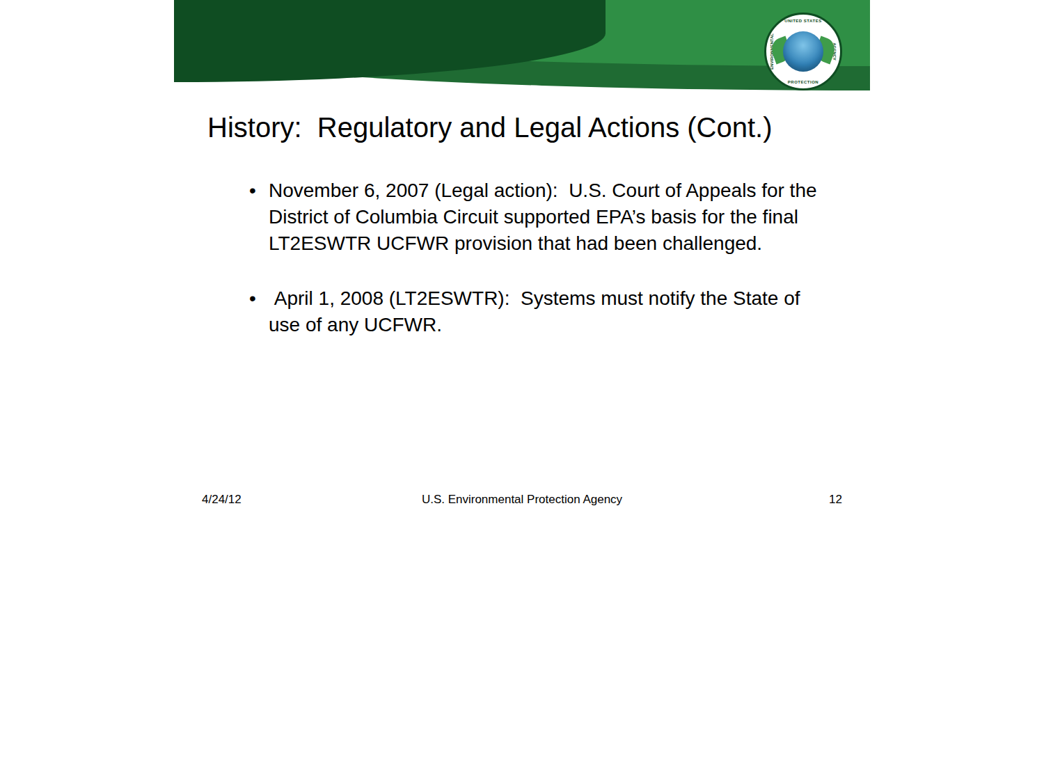United States Environmental Agency Protection
History: Regulatory and Legal Actions (Cont.)
November 6, 2007 (Legal action): U.S. Court of Appeals for the District of Columbia Circuit supported EPA’s basis for the final LT2ESWTR UCFWR provision that had been challenged.
April 1, 2008 (LT2ESWTR): Systems must notify the State of use of any UCFWR.
4/24/12 U.S. Environmental Protection Agency 12